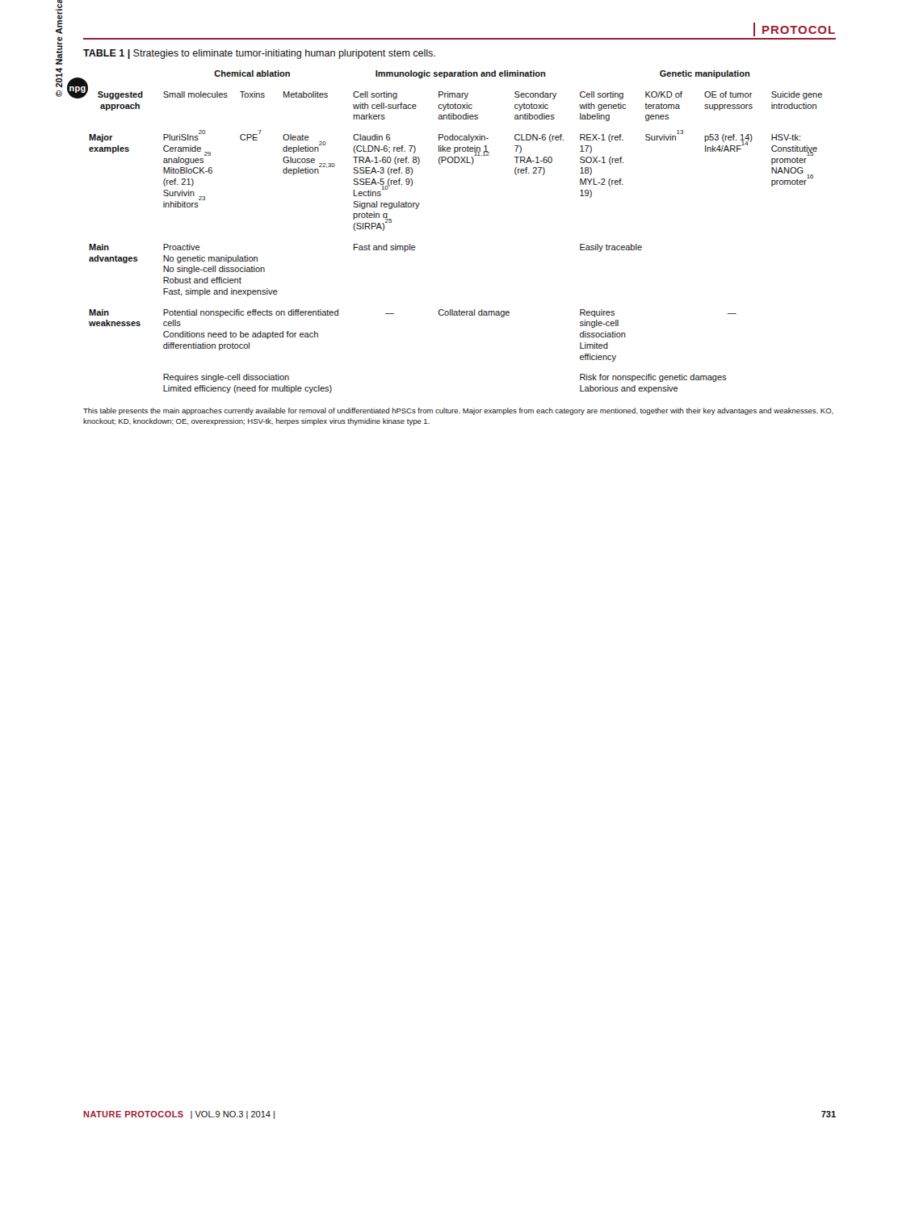npg
© 2014 Nature America, Inc. All rights reserved.
PROTOCOL
TABLE 1 | Strategies to eliminate tumor-initiating human pluripotent stem cells.
| | Chemical ablation | Immunologic separation and elimination | Genetic manipulation |
| --- | --- | --- | --- |
| Suggested approach | Small molecules | Toxins | Metabolites | Cell sorting with cell-surface markers | Primary cytotoxic antibodies | Secondary cytotoxic antibodies | Cell sorting with genetic labeling | KO/KD of teratoma genes | OE of tumor suppressors | Suicide gene introduction |
| Major examples | PluriSIns 20 Ceramide analogues 29 MitoBloCK-6 (ref. 21) Survivin inhibitors 23 | CPE 7 | Oleate depletion 20 Glucose depletion 22,30 | Claudin 6 (CLDN-6; ref. 7) TRA-1-60 (ref. 8) SSEA-3 (ref. 8) SSEA-5 (ref. 9) Lectins 10 Signal regulatory protein α (SIRPA) 25 | Podocalyxin- like protein 1 (PODXL) 11,12 | CLDN-6 (ref. 7) TRA-1-60 (ref. 27) | REX-1 (ref. 17) SOX-1 (ref. 18) MYL-2 (ref. 19) | Survivin 13 | p53 (ref. 14) Ink4/ARF 14 | HSV-tk: Constitutive promoter 15 NANOG promoter 16 |
| Main advantages | Proactive No genetic manipulation No single-cell dissociation Robust and efficient Fast, simple and inexpensive | Fast and simple | Easily traceable |
| Main weaknesses | Potential nonspecific effects on differentiated cells Conditions need to be adapted for each differentiation protocol | — | Collateral damage | Requires single-cell dissociation Limited efficiency | — | |
| | Requires single-cell dissociation Limited efficiency (need for multiple cycles) | Risk for nonspecific genetic damages Laborious and expensive |
This table presents the main approaches currently available for removal of undifferentiated hPSCs from culture. Major examples from each category are mentioned, together with their key advantages and weaknesses. KO, knockout; KD, knockdown; OE, overexpression; HSV-tk, herpes simplex virus thymidine kinase type 1.
NATURE PROTOCOLS | VOL.9 NO.3 | 2014 | 731